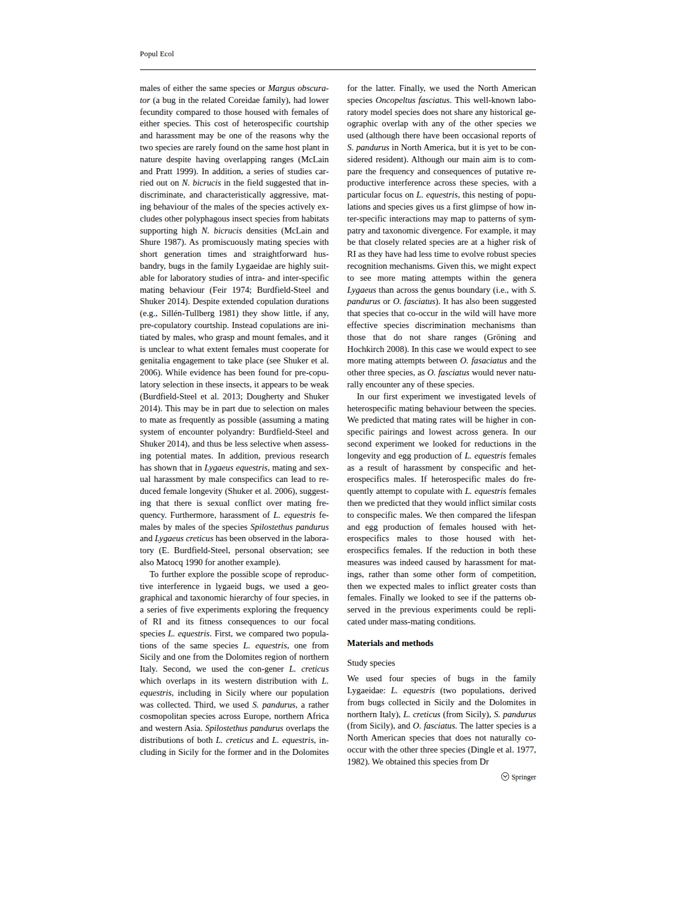Popul Ecol
males of either the same species or Margus obscurator (a bug in the related Coreidae family), had lower fecundity compared to those housed with females of either species. This cost of heterospecific courtship and harassment may be one of the reasons why the two species are rarely found on the same host plant in nature despite having overlapping ranges (McLain and Pratt 1999). In addition, a series of studies carried out on N. bicrucis in the field suggested that indiscriminate, and characteristically aggressive, mating behaviour of the males of the species actively excludes other polyphagous insect species from habitats supporting high N. bicrucis densities (McLain and Shure 1987). As promiscuously mating species with short generation times and straightforward husbandry, bugs in the family Lygaeidae are highly suitable for laboratory studies of intra- and inter-specific mating behaviour (Feir 1974; Burdfield-Steel and Shuker 2014). Despite extended copulation durations (e.g., Sillén-Tullberg 1981) they show little, if any, pre-copulatory courtship. Instead copulations are initiated by males, who grasp and mount females, and it is unclear to what extent females must cooperate for genitalia engagement to take place (see Shuker et al. 2006). While evidence has been found for pre-copulatory selection in these insects, it appears to be weak (Burdfield-Steel et al. 2013; Dougherty and Shuker 2014). This may be in part due to selection on males to mate as frequently as possible (assuming a mating system of encounter polyandry: Burdfield-Steel and Shuker 2014), and thus be less selective when assessing potential mates. In addition, previous research has shown that in Lygaeus equestris, mating and sexual harassment by male conspecifics can lead to reduced female longevity (Shuker et al. 2006), suggesting that there is sexual conflict over mating frequency. Furthermore, harassment of L. equestris females by males of the species Spilostethus pandurus and Lygaeus creticus has been observed in the laboratory (E. Burdfield-Steel, personal observation; see also Matocq 1990 for another example).
To further explore the possible scope of reproductive interference in lygaeid bugs, we used a geographical and taxonomic hierarchy of four species, in a series of five experiments exploring the frequency of RI and its fitness consequences to our focal species L. equestris. First, we compared two populations of the same species L. equestris, one from Sicily and one from the Dolomites region of northern Italy. Second, we used the con-gener L. creticus which overlaps in its western distribution with L. equestris, including in Sicily where our population was collected. Third, we used S. pandurus, a rather cosmopolitan species across Europe, northern Africa and western Asia. Spilostethus pandurus overlaps the distributions of both L. creticus and L. equestris, including in Sicily for the former and in the Dolomites for the latter. Finally, we used the North American species Oncopeltus fasciatus. This well-known laboratory model species does not share any historical geographic overlap with any of the other species we used (although there have been occasional reports of S. pandurus in North America, but it is yet to be considered resident). Although our main aim is to compare the frequency and consequences of putative reproductive interference across these species, with a particular focus on L. equestris, this nesting of populations and species gives us a first glimpse of how inter-specific interactions may map to patterns of sympatry and taxonomic divergence. For example, it may be that closely related species are at a higher risk of RI as they have had less time to evolve robust species recognition mechanisms. Given this, we might expect to see more mating attempts within the genera Lygaeus than across the genus boundary (i.e., with S. pandurus or O. fasciatus). It has also been suggested that species that co-occur in the wild will have more effective species discrimination mechanisms than those that do not share ranges (Gröning and Hochkirch 2008). In this case we would expect to see more mating attempts between O. fasaciatus and the other three species, as O. fasciatus would never naturally encounter any of these species.
In our first experiment we investigated levels of heterospecific mating behaviour between the species. We predicted that mating rates will be higher in conspecific pairings and lowest across genera. In our second experiment we looked for reductions in the longevity and egg production of L. equestris females as a result of harassment by conspecific and heterospecifics males. If heterospecific males do frequently attempt to copulate with L. equestris females then we predicted that they would inflict similar costs to conspecific males. We then compared the lifespan and egg production of females housed with heterospecifics males to those housed with heterospecifics females. If the reduction in both these measures was indeed caused by harassment for matings, rather than some other form of competition, then we expected males to inflict greater costs than females. Finally we looked to see if the patterns observed in the previous experiments could be replicated under mass-mating conditions.
Materials and methods
Study species
We used four species of bugs in the family Lygaeidae: L. equestris (two populations, derived from bugs collected in Sicily and the Dolomites in northern Italy), L. creticus (from Sicily), S. pandurus (from Sicily), and O. fasciatus. The latter species is a North American species that does not naturally co-occur with the other three species (Dingle et al. 1977, 1982). We obtained this species from Dr
Springer